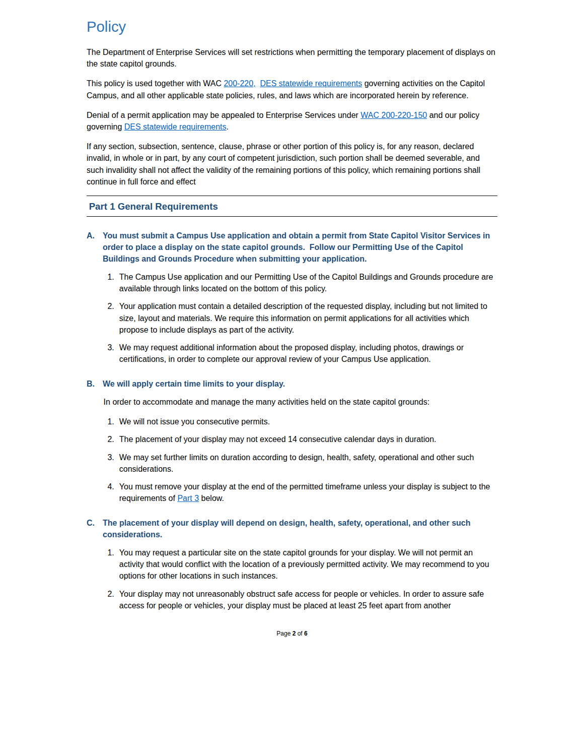Policy
The Department of Enterprise Services will set restrictions when permitting the temporary placement of displays on the state capitol grounds.
This policy is used together with WAC 200-220, DES statewide requirements governing activities on the Capitol Campus, and all other applicable state policies, rules, and laws which are incorporated herein by reference.
Denial of a permit application may be appealed to Enterprise Services under WAC 200-220-150 and our policy governing DES statewide requirements.
If any section, subsection, sentence, clause, phrase or other portion of this policy is, for any reason, declared invalid, in whole or in part, by any court of competent jurisdiction, such portion shall be deemed severable, and such invalidity shall not affect the validity of the remaining portions of this policy, which remaining portions shall continue in full force and effect
Part 1 General Requirements
A. You must submit a Campus Use application and obtain a permit from State Capitol Visitor Services in order to place a display on the state capitol grounds. Follow our Permitting Use of the Capitol Buildings and Grounds Procedure when submitting your application.
The Campus Use application and our Permitting Use of the Capitol Buildings and Grounds procedure are available through links located on the bottom of this policy.
Your application must contain a detailed description of the requested display, including but not limited to size, layout and materials. We require this information on permit applications for all activities which propose to include displays as part of the activity.
We may request additional information about the proposed display, including photos, drawings or certifications, in order to complete our approval review of your Campus Use application.
B. We will apply certain time limits to your display.
In order to accommodate and manage the many activities held on the state capitol grounds:
We will not issue you consecutive permits.
The placement of your display may not exceed 14 consecutive calendar days in duration.
We may set further limits on duration according to design, health, safety, operational and other such considerations.
You must remove your display at the end of the permitted timeframe unless your display is subject to the requirements of Part 3 below.
C. The placement of your display will depend on design, health, safety, operational, and other such considerations.
You may request a particular site on the state capitol grounds for your display. We will not permit an activity that would conflict with the location of a previously permitted activity. We may recommend to you options for other locations in such instances.
Your display may not unreasonably obstruct safe access for people or vehicles. In order to assure safe access for people or vehicles, your display must be placed at least 25 feet apart from another
Page 2 of 6